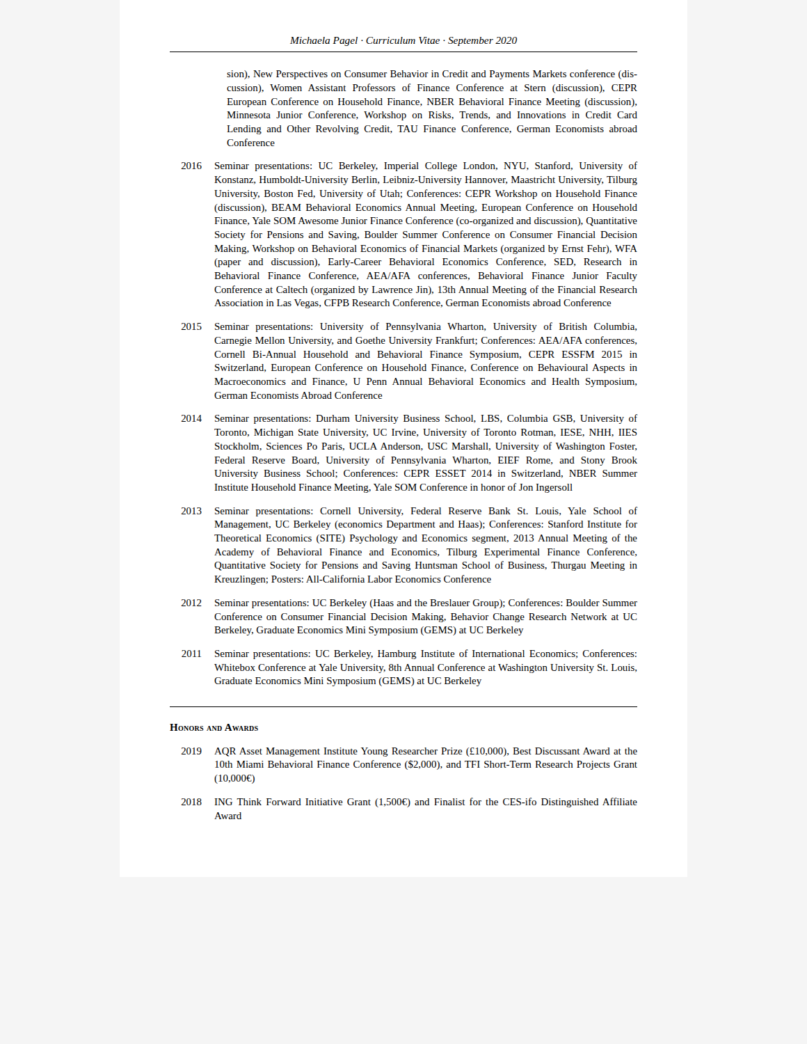Michaela Pagel · Curriculum Vitae · September 2020
sion), New Perspectives on Consumer Behavior in Credit and Payments Markets conference (discussion), Women Assistant Professors of Finance Conference at Stern (discussion), CEPR European Conference on Household Finance, NBER Behavioral Finance Meeting (discussion), Minnesota Junior Conference, Workshop on Risks, Trends, and Innovations in Credit Card Lending and Other Revolving Credit, TAU Finance Conference, German Economists abroad Conference
2016
Seminar presentations: UC Berkeley, Imperial College London, NYU, Stanford, University of Konstanz, Humboldt-University Berlin, Leibniz-University Hannover, Maastricht University, Tilburg University, Boston Fed, University of Utah; Conferences: CEPR Workshop on Household Finance (discussion), BEAM Behavioral Economics Annual Meeting, European Conference on Household Finance, Yale SOM Awesome Junior Finance Conference (co-organized and discussion), Quantitative Society for Pensions and Saving, Boulder Summer Conference on Consumer Financial Decision Making, Workshop on Behavioral Economics of Financial Markets (organized by Ernst Fehr), WFA (paper and discussion), Early-Career Behavioral Economics Conference, SED, Research in Behavioral Finance Conference, AEA/AFA conferences, Behavioral Finance Junior Faculty Conference at Caltech (organized by Lawrence Jin), 13th Annual Meeting of the Financial Research Association in Las Vegas, CFPB Research Conference, German Economists abroad Conference
2015
Seminar presentations: University of Pennsylvania Wharton, University of British Columbia, Carnegie Mellon University, and Goethe University Frankfurt; Conferences: AEA/AFA conferences, Cornell Bi-Annual Household and Behavioral Finance Symposium, CEPR ESSFM 2015 in Switzerland, European Conference on Household Finance, Conference on Behavioural Aspects in Macroeconomics and Finance, U Penn Annual Behavioral Economics and Health Symposium, German Economists Abroad Conference
2014
Seminar presentations: Durham University Business School, LBS, Columbia GSB, University of Toronto, Michigan State University, UC Irvine, University of Toronto Rotman, IESE, NHH, IIES Stockholm, Sciences Po Paris, UCLA Anderson, USC Marshall, University of Washington Foster, Federal Reserve Board, University of Pennsylvania Wharton, EIEF Rome, and Stony Brook University Business School; Conferences: CEPR ESSET 2014 in Switzerland, NBER Summer Institute Household Finance Meeting, Yale SOM Conference in honor of Jon Ingersoll
2013
Seminar presentations: Cornell University, Federal Reserve Bank St. Louis, Yale School of Management, UC Berkeley (economics Department and Haas); Conferences: Stanford Institute for Theoretical Economics (SITE) Psychology and Economics segment, 2013 Annual Meeting of the Academy of Behavioral Finance and Economics, Tilburg Experimental Finance Conference, Quantitative Society for Pensions and Saving Huntsman School of Business, Thurgau Meeting in Kreuzlingen; Posters: All-California Labor Economics Conference
2012
Seminar presentations: UC Berkeley (Haas and the Breslauer Group); Conferences: Boulder Summer Conference on Consumer Financial Decision Making, Behavior Change Research Network at UC Berkeley, Graduate Economics Mini Symposium (GEMS) at UC Berkeley
2011
Seminar presentations: UC Berkeley, Hamburg Institute of International Economics; Conferences: Whitebox Conference at Yale University, 8th Annual Conference at Washington University St. Louis, Graduate Economics Mini Symposium (GEMS) at UC Berkeley
Honors and Awards
2019
AQR Asset Management Institute Young Researcher Prize (£10,000), Best Discussant Award at the 10th Miami Behavioral Finance Conference ($2,000), and TFI Short-Term Research Projects Grant (10,000€)
2018
ING Think Forward Initiative Grant (1,500€) and Finalist for the CES-ifo Distinguished Affiliate Award